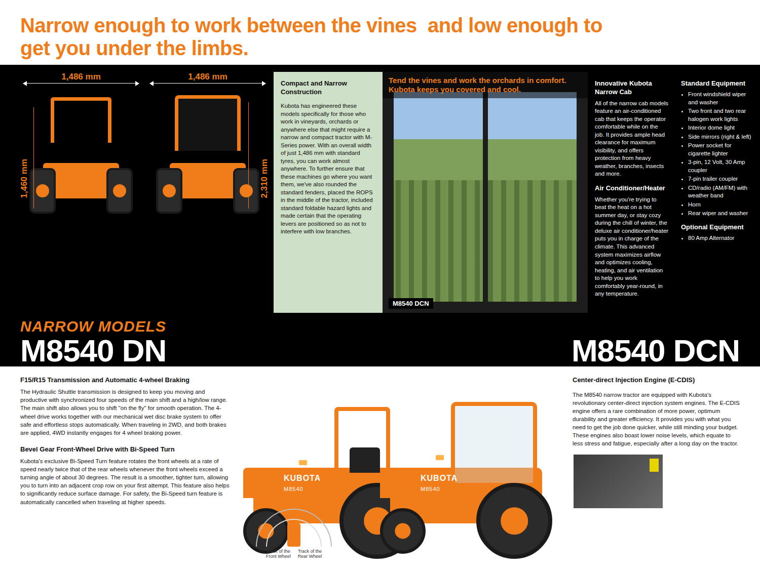Narrow enough to work between the vines and low enough to
get you under the limbs.
1,486 mm
1,460 mm
1,486 mm
2,310 mm
Compact and Narrow Construction
Kubota has engineered these models specifically for those who work in vineyards, orchards or anywhere else that might require a narrow and compact tractor with M-Series power. With an overall width of just 1,486 mm with standard tyres, you can work almost anywhere. To further ensure that these machines go where you want them, we've also rounded the standard fenders, placed the ROPS in the middle of the tractor, included standard foldable hazard lights and made certain that the operating levers are positioned so as not to interfere with low branches.
Tend the vines and work the orchards in comfort. Kubota keeps you covered and cool.
M8540 DCN
Innovative Kubota Narrow Cab
All of the narrow cab models feature an air-conditioned cab that keeps the operator comfortable while on the job. It provides ample head clearance for maximum visibility, and offers protection from heavy weather, branches, insects and more.
Air Conditioner/Heater
Whether you're trying to beat the heat on a hot summer day, or stay cozy during the chill of winter, the deluxe air conditioner/heater puts you in charge of the climate. This advanced system maximizes airflow and optimizes cooling, heating, and air ventilation to help you work comfortably year-round, in any temperature.
Standard Equipment
Front windshield wiper and washer
Two front and two rear halogen work lights
Interior dome light
Side mirrors (right & left)
Power socket for cigarette lighter
3-pin, 12 Volt, 30 Amp coupler
7-pin trailer coupler
CD/radio (AM/FM) with weather band
Horn
Rear wiper and washer
Optional Equipment
80 Amp Alternator
NARROW MODELS
M8540 DN
M8540 DCN
F15/R15 Transmission and Automatic 4-wheel Braking
The Hydraulic Shuttle transmission is designed to keep you moving and productive with synchronized four speeds of the main shift and a high/low range. The main shift also allows you to shift "on the fly" for smooth operation. The 4-wheel drive works together with our mechanical wet disc brake system to offer safe and effortless stops automatically. When traveling in 2WD, and both brakes are applied, 4WD instantly engages for 4 wheel braking power.
Bevel Gear Front-Wheel Drive with Bi-Speed Turn
Kubota's exclusive Bi-Speed Turn feature rotates the front wheels at a rate of speed nearly twice that of the rear wheels whenever the front wheels exceed a turning angle of about 30 degrees. The result is a smoother, tighter turn, allowing you to turn into an adjacent crop row on your first attempt. This feature also helps to significantly reduce surface damage. For safety, the Bi-Speed turn feature is automatically cancelled when traveling at higher speeds.
KUBOTA
M8540
Track of the
Front Wheel Track of the
Rear Wheel
KUBOTA
M8540
Center-direct Injection Engine (E-CDIS)
The M8540 narrow tractor are equipped with Kubota's revolutionary center-direct injection system engines. The E-CDIS engine offers a rare combination of more power, optimum durability and greater efficiency. It provides you with what you need to get the job done quicker, while still minding your budget. These engines also boast lower noise levels, which equate to less stress and fatigue, especially after a long day on the tractor.